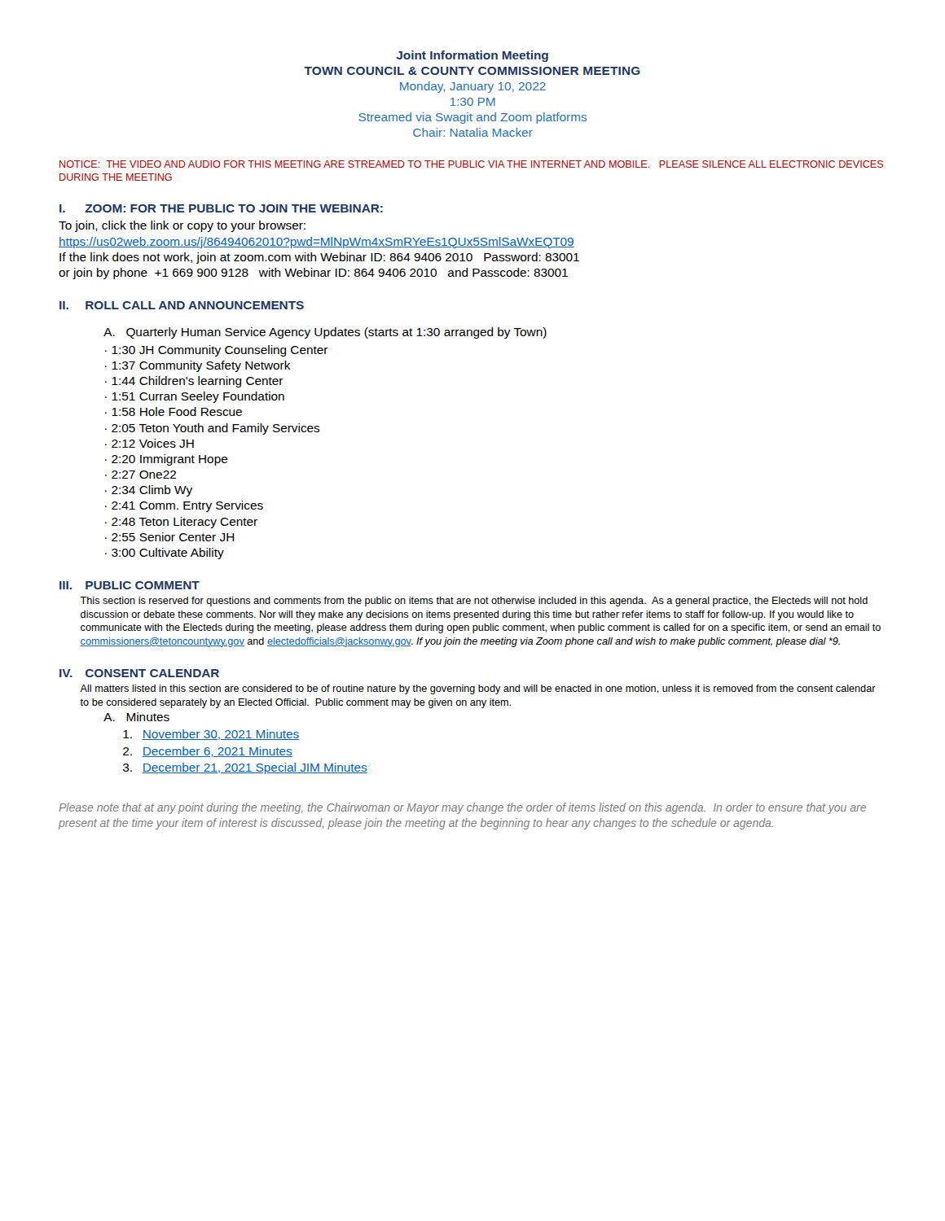Joint Information Meeting
TOWN COUNCIL & COUNTY COMMISSIONER MEETING
Monday, January 10, 2022
1:30 PM
Streamed via Swagit and Zoom platforms
Chair: Natalia Macker
NOTICE: THE VIDEO AND AUDIO FOR THIS MEETING ARE STREAMED TO THE PUBLIC VIA THE INTERNET AND MOBILE. PLEASE SILENCE ALL ELECTRONIC DEVICES DURING THE MEETING
I. ZOOM: FOR THE PUBLIC TO JOIN THE WEBINAR:
To join, click the link or copy to your browser:
https://us02web.zoom.us/j/86494062010?pwd=MlNpWm4xSmRYeEs1QUx5SmlSaWxEQT09
If the link does not work, join at zoom.com with Webinar ID: 864 9406 2010 Password: 83001
or join by phone +1 669 900 9128 with Webinar ID: 864 9406 2010 and Passcode: 83001
II. ROLL CALL AND ANNOUNCEMENTS
A. Quarterly Human Service Agency Updates (starts at 1:30 arranged by Town)
1:30 JH Community Counseling Center
1:37 Community Safety Network
1:44 Children's learning Center
1:51 Curran Seeley Foundation
1:58 Hole Food Rescue
2:05 Teton Youth and Family Services
2:12 Voices JH
2:20 Immigrant Hope
2:27 One22
2:34 Climb Wy
2:41 Comm. Entry Services
2:48 Teton Literacy Center
2:55 Senior Center JH
3:00 Cultivate Ability
III. PUBLIC COMMENT
This section is reserved for questions and comments from the public on items that are not otherwise included in this agenda. As a general practice, the Electeds will not hold discussion or debate these comments. Nor will they make any decisions on items presented during this time but rather refer items to staff for follow-up. If you would like to communicate with the Electeds during the meeting, please address them during open public comment, when public comment is called for on a specific item, or send an email to commissioners@tetoncountywy.gov and electedofficials@jacksonwy.gov. If you join the meeting via Zoom phone call and wish to make public comment, please dial *9.
IV. CONSENT CALENDAR
All matters listed in this section are considered to be of routine nature by the governing body and will be enacted in one motion, unless it is removed from the consent calendar to be considered separately by an Elected Official. Public comment may be given on any item.
A. Minutes
1. November 30, 2021 Minutes
2. December 6, 2021 Minutes
3. December 21, 2021 Special JIM Minutes
Please note that at any point during the meeting, the Chairwoman or Mayor may change the order of items listed on this agenda. In order to ensure that you are present at the time your item of interest is discussed, please join the meeting at the beginning to hear any changes to the schedule or agenda.